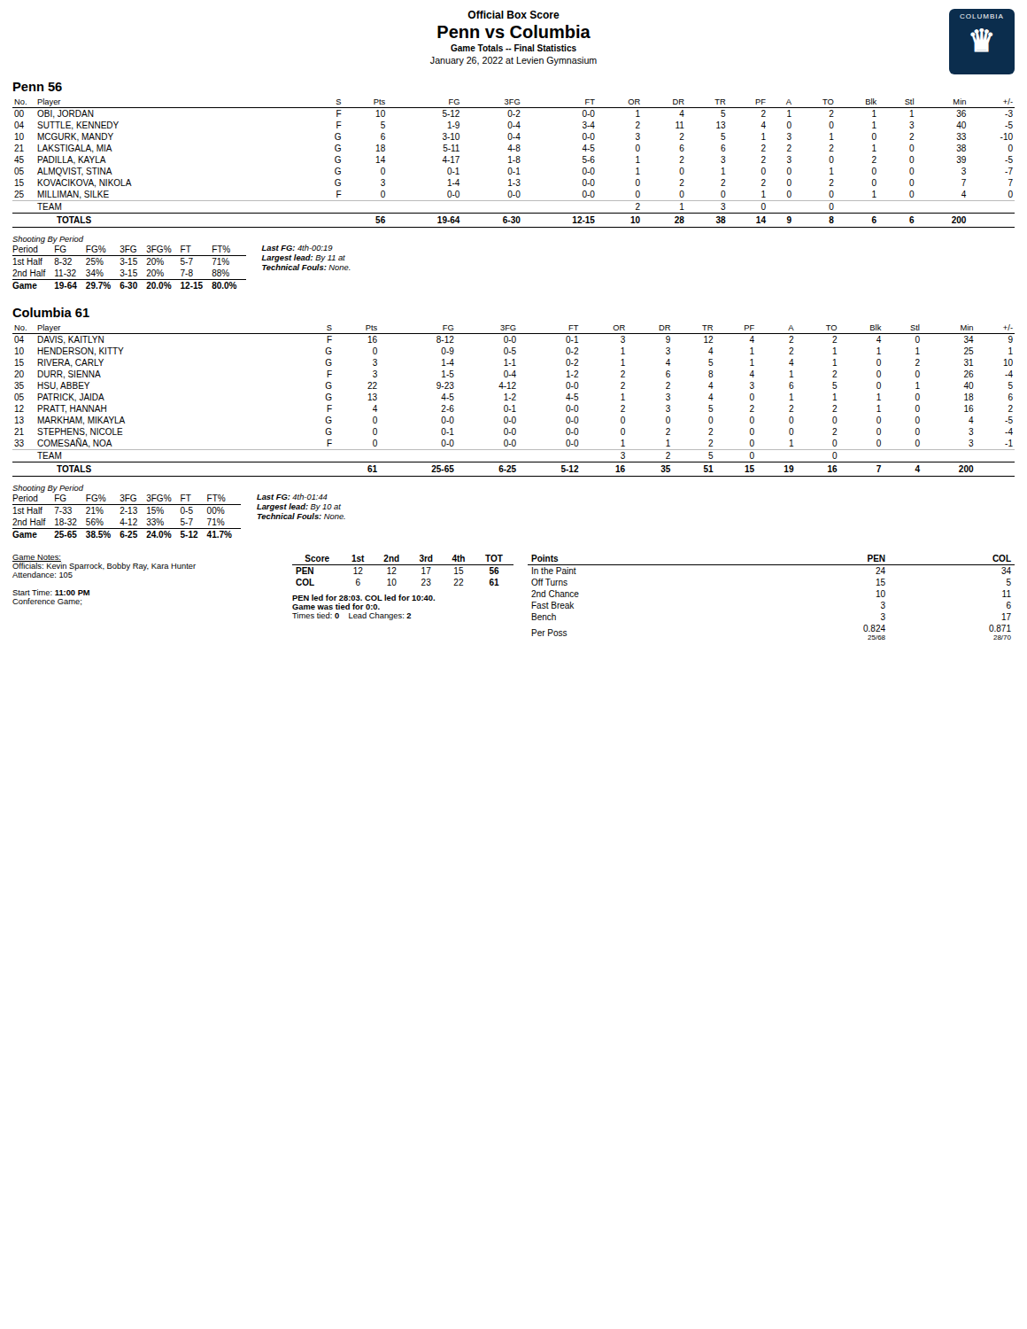COLUMBIA♛
Official Box Score
Penn vs Columbia
Game Totals -- Final Statistics
January 26, 2022 at Levien Gymnasium
Penn 56
| No. | Player | S | Pts | FG | 3FG | FT | OR | DR | TR | PF | A | TO | Blk | Stl | Min | +/- |
| --- | --- | --- | --- | --- | --- | --- | --- | --- | --- | --- | --- | --- | --- | --- | --- | --- |
| 00 | OBI, JORDAN | F | 10 | 5-12 | 0-2 | 0-0 | 1 | 4 | 5 | 2 | 1 | 2 | 1 | 1 | 36 | -3 |
| 04 | SUTTLE, KENNEDY | F | 5 | 1-9 | 0-4 | 3-4 | 2 | 11 | 13 | 4 | 0 | 0 | 1 | 3 | 40 | -5 |
| 10 | MCGURK, MANDY | G | 6 | 3-10 | 0-4 | 0-0 | 3 | 2 | 5 | 1 | 3 | 1 | 0 | 2 | 33 | -10 |
| 21 | LAKSTIGALA, MIA | G | 18 | 5-11 | 4-8 | 4-5 | 0 | 6 | 6 | 2 | 2 | 2 | 1 | 0 | 38 | 0 |
| 45 | PADILLA, KAYLA | G | 14 | 4-17 | 1-8 | 5-6 | 1 | 2 | 3 | 2 | 3 | 0 | 2 | 0 | 39 | -5 |
| 05 | ALMQVIST, STINA | G | 0 | 0-1 | 0-1 | 0-0 | 1 | 0 | 1 | 0 | 0 | 1 | 0 | 0 | 3 | -7 |
| 15 | KOVACIKOVA, NIKOLA | G | 3 | 1-4 | 1-3 | 0-0 | 0 | 2 | 2 | 2 | 0 | 2 | 0 | 0 | 7 | 7 |
| 25 | MILLIMAN, SILKE | F | 0 | 0-0 | 0-0 | 0-0 | 0 | 0 | 0 | 1 | 0 | 0 | 1 | 0 | 4 | 0 |
| | TEAM | | | | | | 2 | 1 | 3 | 0 | | 0 | | | | |
| | TOTALS | | 56 | 19-64 | 6-30 | 12-15 | 10 | 28 | 38 | 14 | 9 | 8 | 6 | 6 | 200 | |
Shooting By Period
| Period | FG | FG% | 3FG | 3FG% | FT | FT% |
| --- | --- | --- | --- | --- | --- | --- |
| 1st Half | 8-32 | 25% | 3-15 | 20% | 5-7 | 71% |
| 2nd Half | 11-32 | 34% | 3-15 | 20% | 7-8 | 88% |
| Game | 19-64 | 29.7% | 6-30 | 20.0% | 12-15 | 80.0% |
Last FG: 4th-00:19
Largest lead: By 11 at
Technical Fouls: None.
Columbia 61
| No. | Player | S | Pts | FG | 3FG | FT | OR | DR | TR | PF | A | TO | Blk | Stl | Min | +/- |
| --- | --- | --- | --- | --- | --- | --- | --- | --- | --- | --- | --- | --- | --- | --- | --- | --- |
| 04 | DAVIS, KAITLYN | F | 16 | 8-12 | 0-0 | 0-1 | 3 | 9 | 12 | 4 | 2 | 2 | 4 | 0 | 34 | 9 |
| 10 | HENDERSON, KITTY | G | 0 | 0-9 | 0-5 | 0-2 | 1 | 3 | 4 | 1 | 2 | 1 | 1 | 1 | 25 | 1 |
| 15 | RIVERA, CARLY | G | 3 | 1-4 | 1-1 | 0-2 | 1 | 4 | 5 | 1 | 4 | 1 | 0 | 2 | 31 | 10 |
| 20 | DURR, SIENNA | F | 3 | 1-5 | 0-4 | 1-2 | 2 | 6 | 8 | 4 | 1 | 2 | 0 | 0 | 26 | -4 |
| 35 | HSU, ABBEY | G | 22 | 9-23 | 4-12 | 0-0 | 2 | 2 | 4 | 3 | 6 | 5 | 0 | 1 | 40 | 5 |
| 05 | PATRICK, JAIDA | G | 13 | 4-5 | 1-2 | 4-5 | 1 | 3 | 4 | 0 | 1 | 1 | 1 | 0 | 18 | 6 |
| 12 | PRATT, HANNAH | F | 4 | 2-6 | 0-1 | 0-0 | 2 | 3 | 5 | 2 | 2 | 2 | 1 | 0 | 16 | 2 |
| 13 | MARKHAM, MIKAYLA | G | 0 | 0-0 | 0-0 | 0-0 | 0 | 0 | 0 | 0 | 0 | 0 | 0 | 0 | 4 | -5 |
| 21 | STEPHENS, NICOLE | G | 0 | 0-1 | 0-0 | 0-0 | 0 | 2 | 2 | 0 | 0 | 2 | 0 | 0 | 3 | -4 |
| 33 | COMESAÑA, NOA | F | 0 | 0-0 | 0-0 | 0-0 | 1 | 1 | 2 | 0 | 1 | 0 | 0 | 0 | 3 | -1 |
| | TEAM | | | | | | 3 | 2 | 5 | 0 | | 0 | | | | |
| | TOTALS | | 61 | 25-65 | 6-25 | 5-12 | 16 | 35 | 51 | 15 | 19 | 16 | 7 | 4 | 200 | |
Shooting By Period
| Period | FG | FG% | 3FG | 3FG% | FT | FT% |
| --- | --- | --- | --- | --- | --- | --- |
| 1st Half | 7-33 | 21% | 2-13 | 15% | 0-5 | 00% |
| 2nd Half | 18-32 | 56% | 4-12 | 33% | 5-7 | 71% |
| Game | 25-65 | 38.5% | 6-25 | 24.0% | 5-12 | 41.7% |
Last FG: 4th-01:44
Largest lead: By 10 at
Technical Fouls: None.
Game Notes:
Officials: Kevin Sparrock, Bobby Ray, Kara Hunter
Attendance: 105
Start Time: 11:00 PM
Conference Game;
| Score | 1st | 2nd | 3rd | 4th | TOT |
| --- | --- | --- | --- | --- | --- |
| PEN | 12 | 12 | 17 | 15 | 56 |
| COL | 6 | 10 | 23 | 22 | 61 |
PEN led for 28:03. COL led for 10:40.
Game was tied for 0:0.
Times tied: 0 Lead Changes: 2
| Points | PEN | COL |
| --- | --- | --- |
| In the Paint | 24 | 34 |
| Off Turns | 15 | 5 |
| 2nd Chance | 10 | 11 |
| Fast Break | 3 | 6 |
| Bench | 3 | 17 |
| Per Poss | 0.824 25/68 | 0.871 28/70 |